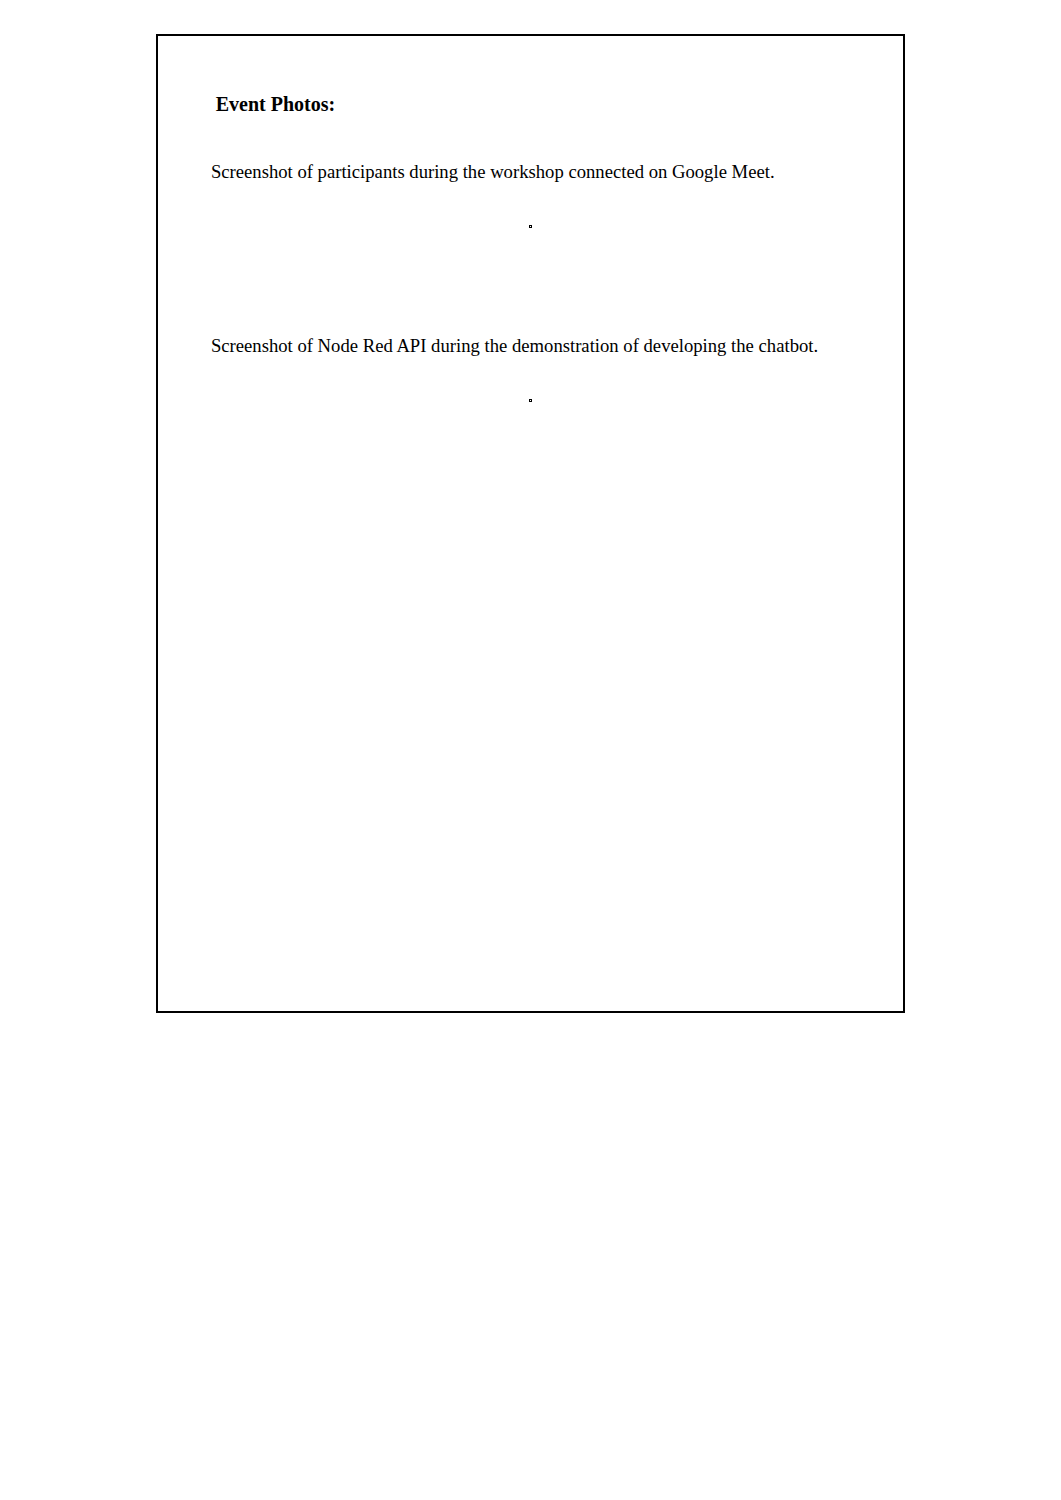Event Photos:
Screenshot of participants during the workshop connected on Google Meet.
Screenshot of Node Red API during the demonstration of developing the chatbot.